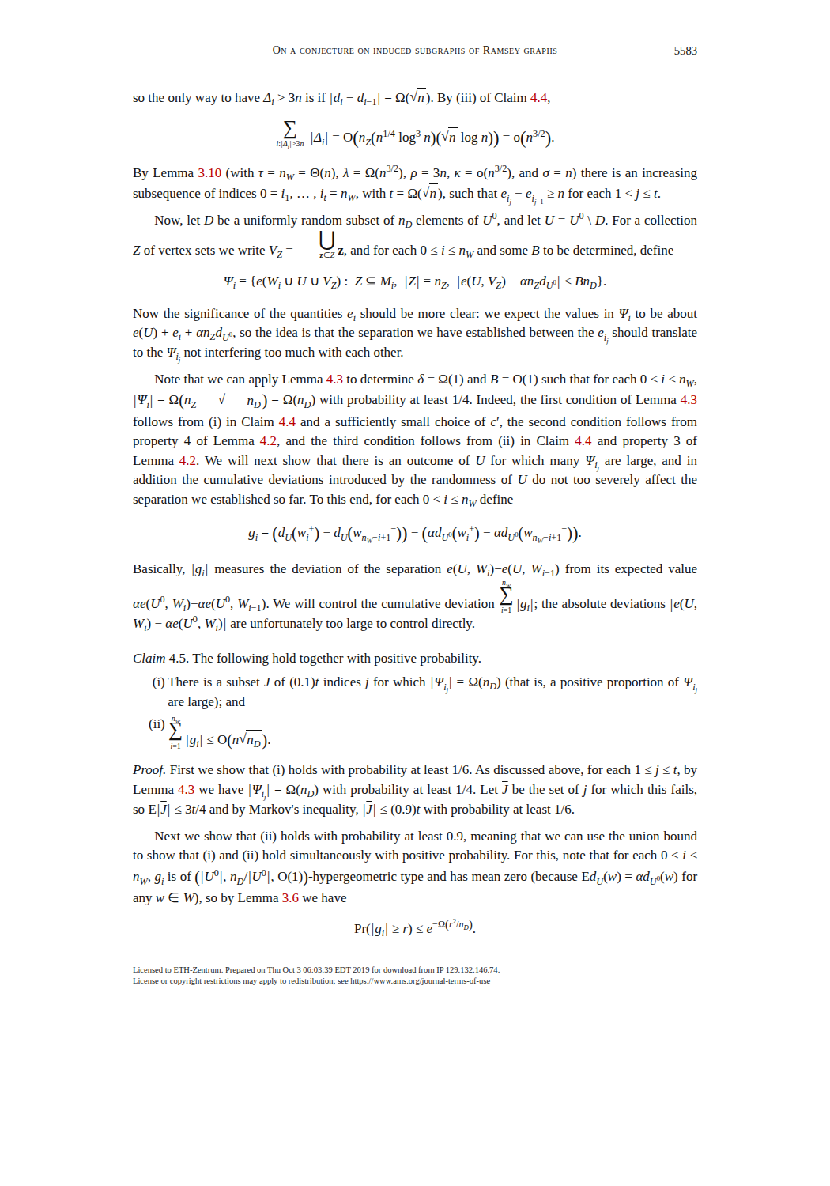On a conjecture on induced subgraphs of Ramsey graphs 5583
so the only way to have Δi > 3n is if |di − di−1| = Ω(n). By (iii) of Claim 4.4,
∑i:|Δi|>3n |Δi| = O(nZ(n1/4 log3 n)(n log n)) = o(n3/2).
By Lemma 3.10 (with τ = nW = Θ(n), λ = Ω(n3/2), ρ = 3n, κ = o(n3/2), and σ = n) there is an increasing subsequence of indices 0 = i1, … , it = nW, with t = Ω(n), such that eij − eij−1 ≥ n for each 1 < j ≤ t.
Now, let D be a uniformly random subset of nD elements of U0, and let U = U0 \ D. For a collection Z of vertex sets we write VZ = ⋃z∈Z z, and for each 0 ≤ i ≤ nW and some B to be determined, define
Ψi = {e(Wi ∪ U ∪ VZ) : Z ⊆ Mi, |Z| = nZ, |e(U, VZ) − αnZdU0| ≤ BnD}.
Now the significance of the quantities ei should be more clear: we expect the values in Ψi to be about e(U) + ei + αnZdU0, so the idea is that the separation we have established between the eij should translate to the Ψij not interfering too much with each other.
Note that we can apply Lemma 4.3 to determine δ = Ω(1) and B = O(1) such that for each 0 ≤ i ≤ nW, |Ψi| = Ω(nZnD) = Ω(nD) with probability at least 1/4. Indeed, the first condition of Lemma 4.3 follows from (i) in Claim 4.4 and a sufficiently small choice of c′, the second condition follows from property 4 of Lemma 4.2, and the third condition follows from (ii) in Claim 4.4 and property 3 of Lemma 4.2. We will next show that there is an outcome of U for which many Ψij are large, and in addition the cumulative deviations introduced by the randomness of U do not too severely affect the separation we established so far. To this end, for each 0 < i ≤ nW define
gi = (dU(wi+) − dU(wnW−i+1−)) − (αdU0(wi+) − αdU0(wnW−i+1−)).
Basically, |gi| measures the deviation of the separation e(U, Wi)−e(U, Wi−1) from its expected value αe(U0, Wi)−αe(U0, Wi−1). We will control the cumulative deviation nW∑i=1|gi|; the absolute deviations |e(U, Wi) − αe(U0, Wi)| are unfortunately too large to control directly.
Claim 4.5. The following hold together with positive probability.
(i) There is a subset J of (0.1)t indices j for which |Ψij| = Ω(nD) (that is, a positive proportion of Ψij are large); and
(ii) nW∑i=1|gi| ≤ O(nnD).
Proof. First we show that (i) holds with probability at least 1/6. As discussed above, for each 1 ≤ j ≤ t, by Lemma 4.3 we have |Ψij| = Ω(nD) with probability at least 1/4. Let J be the set of j for which this fails, so E|J| ≤ 3t/4 and by Markov's inequality, |J| ≤ (0.9)t with probability at least 1/6.
Next we show that (ii) holds with probability at least 0.9, meaning that we can use the union bound to show that (i) and (ii) hold simultaneously with positive probability. For this, note that for each 0 < i ≤ nW, gi is of (|U0|, nD/|U0|, O(1))-hypergeometric type and has mean zero (because EdU(w) = αdU0(w) for any w ∈ W), so by Lemma 3.6 we have
Pr(|gi| ≥ r) ≤ e−Ω(r2/nD).
Licensed to ETH-Zentrum. Prepared on Thu Oct 3 06:03:39 EDT 2019 for download from IP 129.132.146.74.
License or copyright restrictions may apply to redistribution; see https://www.ams.org/journal-terms-of-use